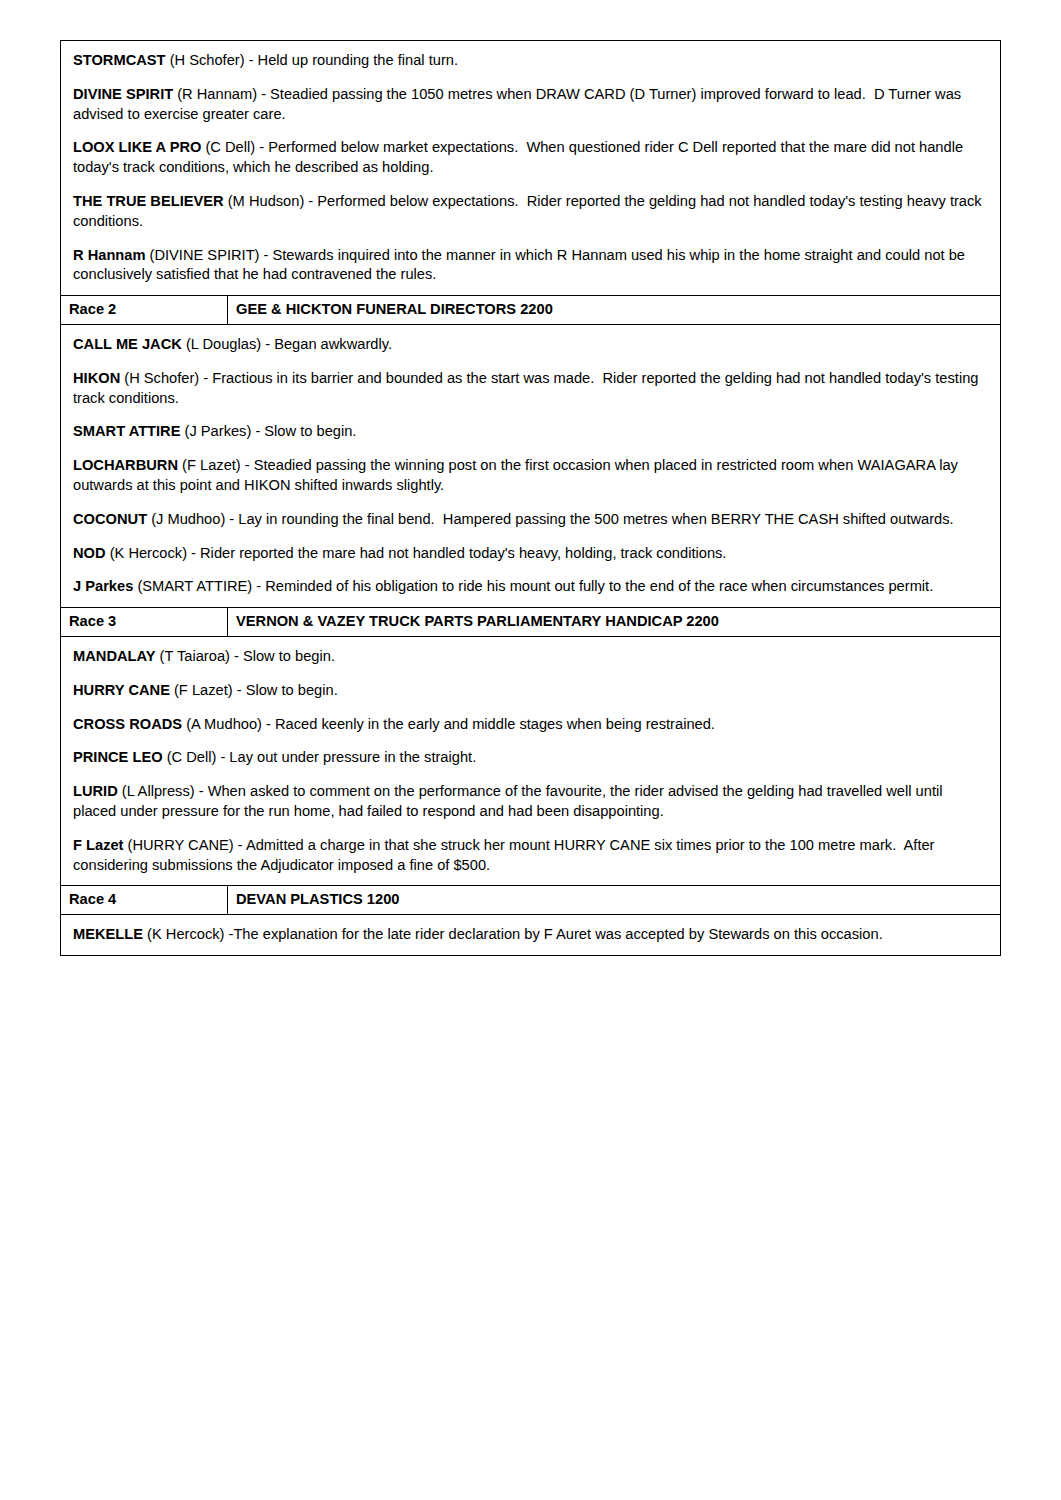STORMCAST (H Schofer) - Held up rounding the final turn.
DIVINE SPIRIT (R Hannam) - Steadied passing the 1050 metres when DRAW CARD (D Turner) improved forward to lead. D Turner was advised to exercise greater care.
LOOX LIKE A PRO (C Dell) - Performed below market expectations. When questioned rider C Dell reported that the mare did not handle today's track conditions, which he described as holding.
THE TRUE BELIEVER (M Hudson) - Performed below expectations. Rider reported the gelding had not handled today's testing heavy track conditions.
R Hannam (DIVINE SPIRIT) - Stewards inquired into the manner in which R Hannam used his whip in the home straight and could not be conclusively satisfied that he had contravened the rules.
Race 2
GEE & HICKTON FUNERAL DIRECTORS 2200
CALL ME JACK (L Douglas) - Began awkwardly.
HIKON (H Schofer) - Fractious in its barrier and bounded as the start was made. Rider reported the gelding had not handled today's testing track conditions.
SMART ATTIRE (J Parkes) - Slow to begin.
LOCHARBURN (F Lazet) - Steadied passing the winning post on the first occasion when placed in restricted room when WAIAGARA lay outwards at this point and HIKON shifted inwards slightly.
COCONUT (J Mudhoo) - Lay in rounding the final bend. Hampered passing the 500 metres when BERRY THE CASH shifted outwards.
NOD (K Hercock) - Rider reported the mare had not handled today's heavy, holding, track conditions.
J Parkes (SMART ATTIRE) - Reminded of his obligation to ride his mount out fully to the end of the race when circumstances permit.
Race 3
VERNON & VAZEY TRUCK PARTS PARLIAMENTARY HANDICAP 2200
MANDALAY (T Taiaroa) - Slow to begin.
HURRY CANE (F Lazet) - Slow to begin.
CROSS ROADS (A Mudhoo) - Raced keenly in the early and middle stages when being restrained.
PRINCE LEO (C Dell) - Lay out under pressure in the straight.
LURID (L Allpress) - When asked to comment on the performance of the favourite, the rider advised the gelding had travelled well until placed under pressure for the run home, had failed to respond and had been disappointing.
F Lazet (HURRY CANE) - Admitted a charge in that she struck her mount HURRY CANE six times prior to the 100 metre mark. After considering submissions the Adjudicator imposed a fine of $500.
Race 4
DEVAN PLASTICS 1200
MEKELLE (K Hercock) -The explanation for the late rider declaration by F Auret was accepted by Stewards on this occasion.